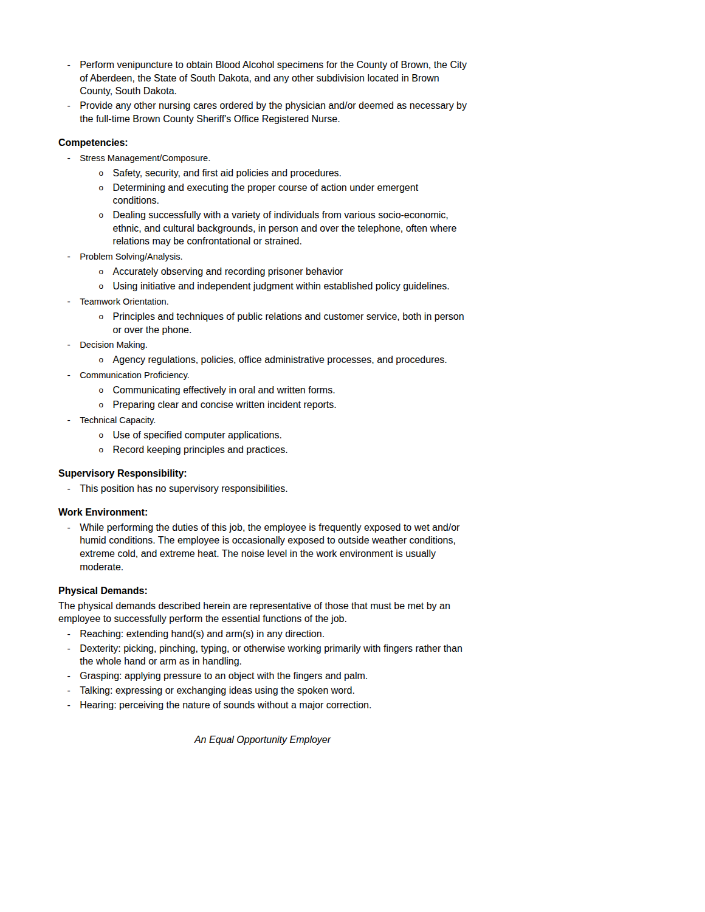Perform venipuncture to obtain Blood Alcohol specimens for the County of Brown, the City of Aberdeen, the State of South Dakota, and any other subdivision located in Brown County, South Dakota.
Provide any other nursing cares ordered by the physician and/or deemed as necessary by the full-time Brown County Sheriff's Office Registered Nurse.
Competencies:
Stress Management/Composure.
Safety, security, and first aid policies and procedures.
Determining and executing the proper course of action under emergent conditions.
Dealing successfully with a variety of individuals from various socio-economic, ethnic, and cultural backgrounds, in person and over the telephone, often where relations may be confrontational or strained.
Problem Solving/Analysis.
Accurately observing and recording prisoner behavior
Using initiative and independent judgment within established policy guidelines.
Teamwork Orientation.
Principles and techniques of public relations and customer service, both in person or over the phone.
Decision Making.
Agency regulations, policies, office administrative processes, and procedures.
Communication Proficiency.
Communicating effectively in oral and written forms.
Preparing clear and concise written incident reports.
Technical Capacity.
Use of specified computer applications.
Record keeping principles and practices.
Supervisory Responsibility:
This position has no supervisory responsibilities.
Work Environment:
While performing the duties of this job, the employee is frequently exposed to wet and/or humid conditions. The employee is occasionally exposed to outside weather conditions, extreme cold, and extreme heat. The noise level in the work environment is usually moderate.
Physical Demands:
The physical demands described herein are representative of those that must be met by an employee to successfully perform the essential functions of the job.
Reaching: extending hand(s) and arm(s) in any direction.
Dexterity: picking, pinching, typing, or otherwise working primarily with fingers rather than the whole hand or arm as in handling.
Grasping: applying pressure to an object with the fingers and palm.
Talking: expressing or exchanging ideas using the spoken word.
Hearing: perceiving the nature of sounds without a major correction.
An Equal Opportunity Employer